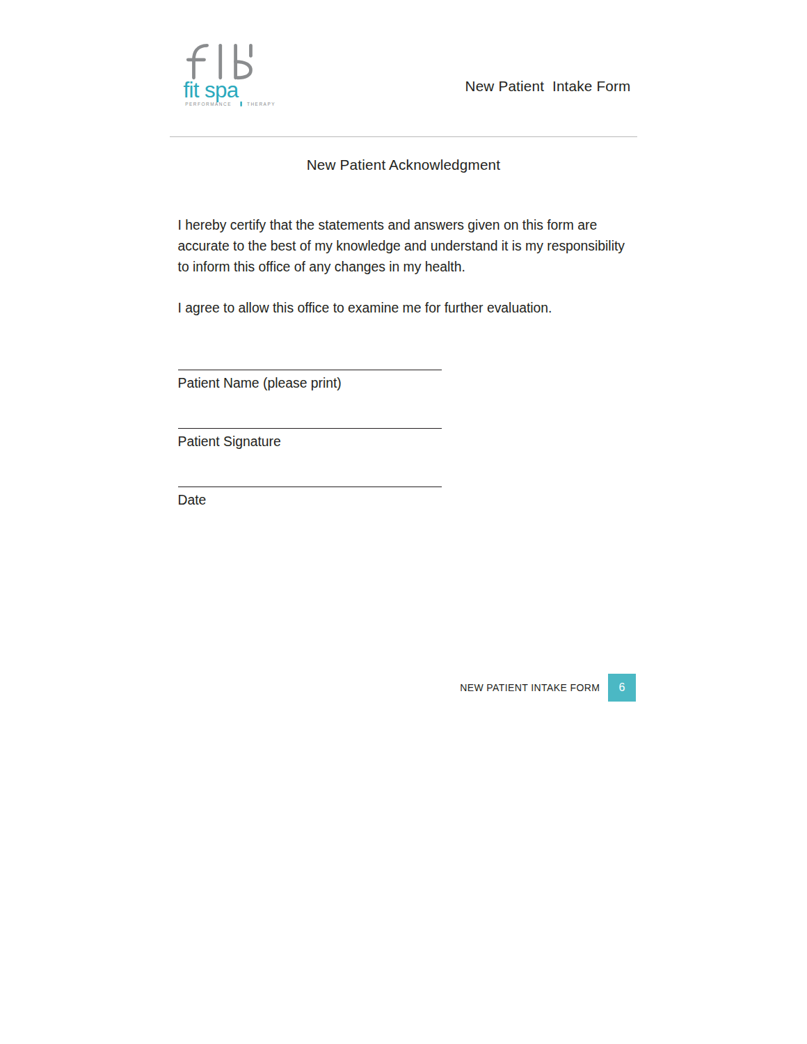fit spa PERFORMANCE THERAPY
New Patient Intake Form
New Patient Acknowledgment
I hereby certify that the statements and answers given on this form are accurate to the best of my knowledge and understand it is my responsibility to inform this office of any changes in my health.
I agree to allow this office to examine me for further evaluation.
Patient Name (please print)
Patient Signature
Date
NEW PATIENT INTAKE FORM
6